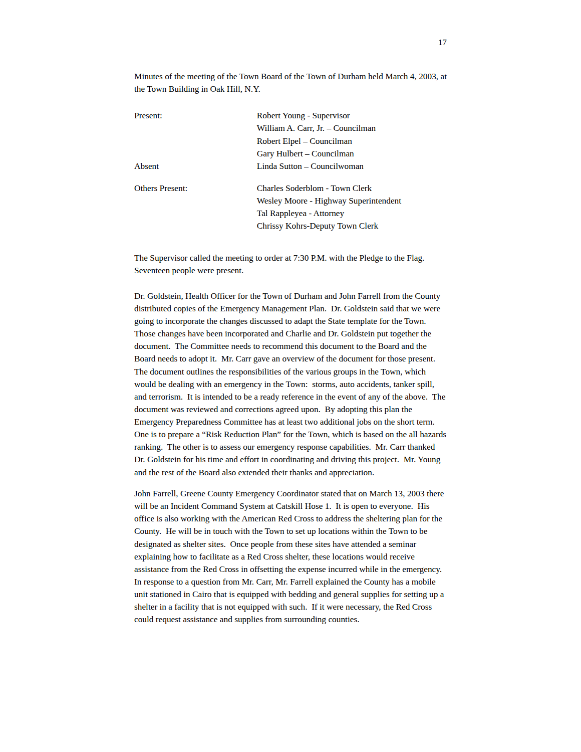17
Minutes of the meeting of the Town Board of the Town of Durham held March 4, 2003, at the Town Building in Oak Hill, N.Y.
| Present: | Robert Young - Supervisor |
| | William A. Carr, Jr. – Councilman |
| | Robert Elpel – Councilman |
| | Gary Hulbert – Councilman |
| Absent | Linda Sutton – Councilwoman |
| Others Present: | Charles Soderblom - Town Clerk |
| | Wesley Moore - Highway Superintendent |
| | Tal Rappleyea - Attorney |
| | Chrissy Kohrs-Deputy Town Clerk |
The Supervisor called the meeting to order at 7:30 P.M. with the Pledge to the Flag. Seventeen people were present.
Dr. Goldstein, Health Officer for the Town of Durham and John Farrell from the County distributed copies of the Emergency Management Plan. Dr. Goldstein said that we were going to incorporate the changes discussed to adapt the State template for the Town. Those changes have been incorporated and Charlie and Dr. Goldstein put together the document. The Committee needs to recommend this document to the Board and the Board needs to adopt it. Mr. Carr gave an overview of the document for those present. The document outlines the responsibilities of the various groups in the Town, which would be dealing with an emergency in the Town: storms, auto accidents, tanker spill, and terrorism. It is intended to be a ready reference in the event of any of the above. The document was reviewed and corrections agreed upon. By adopting this plan the Emergency Preparedness Committee has at least two additional jobs on the short term. One is to prepare a “Risk Reduction Plan” for the Town, which is based on the all hazards ranking. The other is to assess our emergency response capabilities. Mr. Carr thanked Dr. Goldstein for his time and effort in coordinating and driving this project. Mr. Young and the rest of the Board also extended their thanks and appreciation.
John Farrell, Greene County Emergency Coordinator stated that on March 13, 2003 there will be an Incident Command System at Catskill Hose 1. It is open to everyone. His office is also working with the American Red Cross to address the sheltering plan for the County. He will be in touch with the Town to set up locations within the Town to be designated as shelter sites. Once people from these sites have attended a seminar explaining how to facilitate as a Red Cross shelter, these locations would receive assistance from the Red Cross in offsetting the expense incurred while in the emergency. In response to a question from Mr. Carr, Mr. Farrell explained the County has a mobile unit stationed in Cairo that is equipped with bedding and general supplies for setting up a shelter in a facility that is not equipped with such. If it were necessary, the Red Cross could request assistance and supplies from surrounding counties.